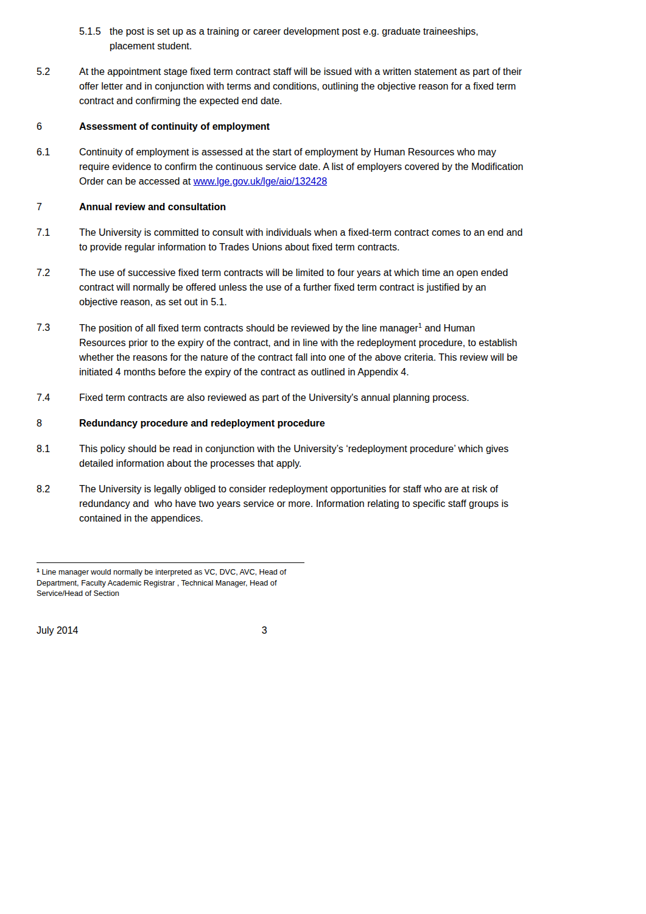5.1.5
the post is set up as a training or career development post e.g. graduate traineeships, placement student.
5.2
At the appointment stage fixed term contract staff will be issued with a written statement as part of their offer letter and in conjunction with terms and conditions, outlining the objective reason for a fixed term contract and confirming the expected end date.
6
Assessment of continuity of employment
6.1
Continuity of employment is assessed at the start of employment by Human Resources who may require evidence to confirm the continuous service date. A list of employers covered by the Modification Order can be accessed at www.lge.gov.uk/lge/aio/132428
7
Annual review and consultation
7.1
The University is committed to consult with individuals when a fixed-term contract comes to an end and to provide regular information to Trades Unions about fixed term contracts.
7.2
The use of successive fixed term contracts will be limited to four years at which time an open ended contract will normally be offered unless the use of a further fixed term contract is justified by an objective reason, as set out in 5.1.
7.3
The position of all fixed term contracts should be reviewed by the line manager1 and Human Resources prior to the expiry of the contract, and in line with the redeployment procedure, to establish whether the reasons for the nature of the contract fall into one of the above criteria. This review will be initiated 4 months before the expiry of the contract as outlined in Appendix 4.
7.4
Fixed term contracts are also reviewed as part of the University's annual planning process.
8
Redundancy procedure and redeployment procedure
8.1
This policy should be read in conjunction with the University’s ‘redeployment procedure’ which gives detailed information about the processes that apply.
8.2
The University is legally obliged to consider redeployment opportunities for staff who are at risk of redundancy and who have two years service or more. Information relating to specific staff groups is contained in the appendices.
1 Line manager would normally be interpreted as VC, DVC, AVC, Head of Department, Faculty Academic Registrar , Technical Manager, Head of Service/Head of Section
July 2014
3